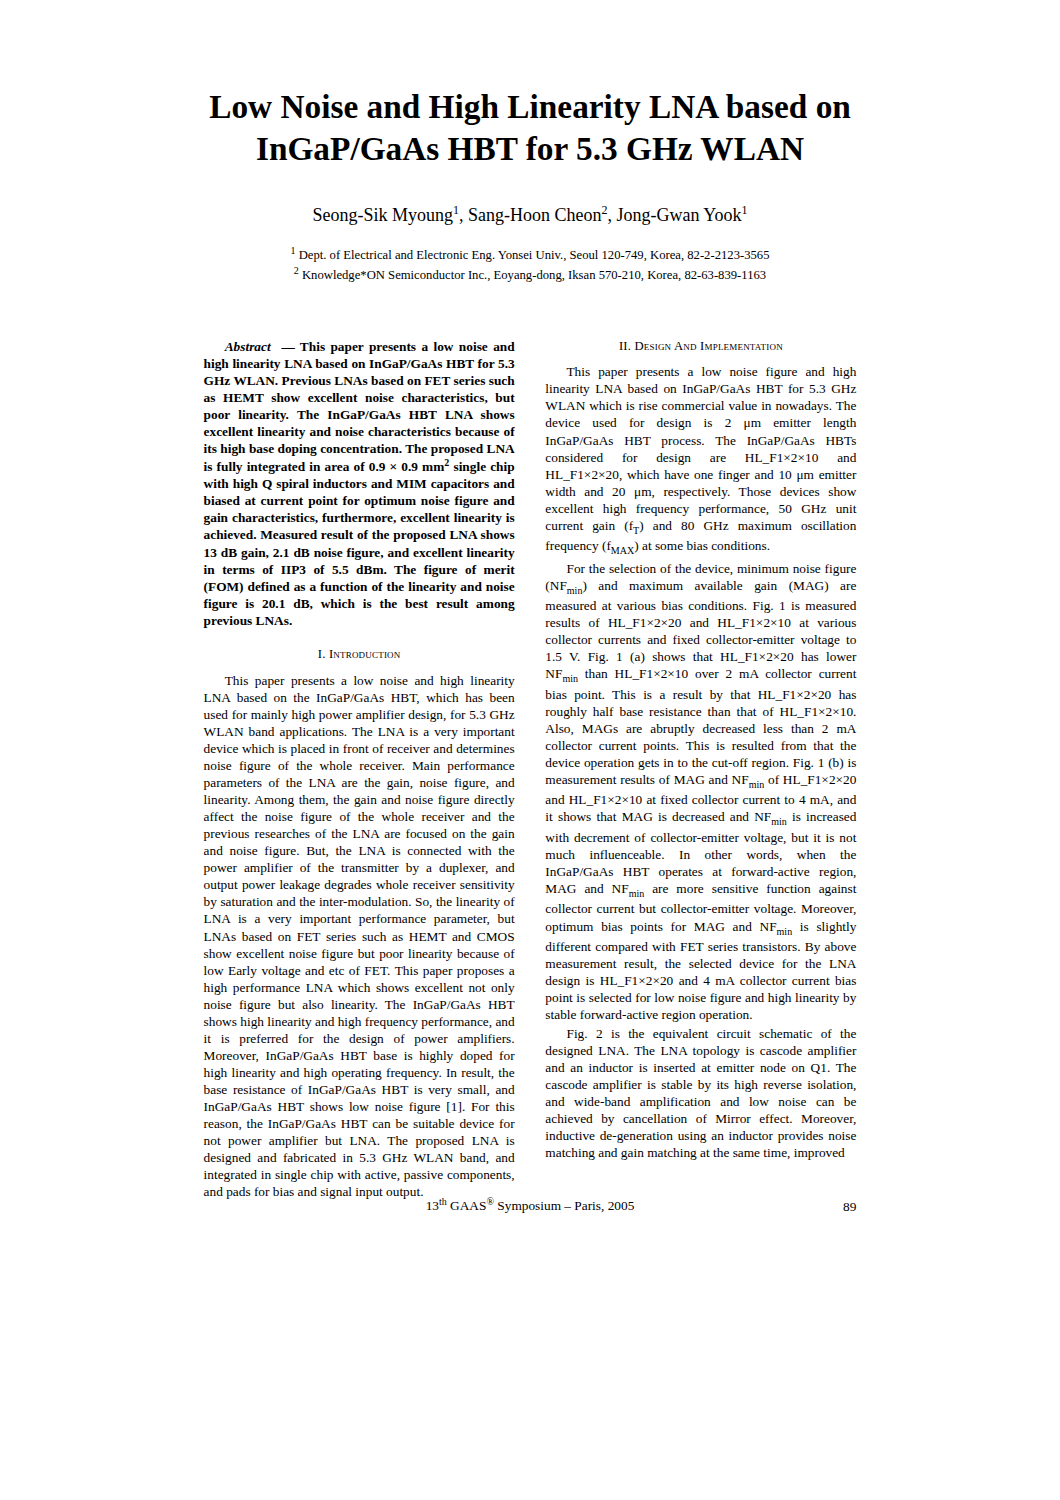Low Noise and High Linearity LNA based on
InGaP/GaAs HBT for 5.3 GHz WLAN
Seong-Sik Myoung1, Sang-Hoon Cheon2, Jong-Gwan Yook1
1 Dept. of Electrical and Electronic Eng. Yonsei Univ., Seoul 120-749, Korea, 82-2-2123-3565
2 Knowledge*ON Semiconductor Inc., Eoyang-dong, Iksan 570-210, Korea, 82-63-839-1163
Abstract — This paper presents a low noise and high linearity LNA based on InGaP/GaAs HBT for 5.3 GHz WLAN. Previous LNAs based on FET series such as HEMT show excellent noise characteristics, but poor linearity. The InGaP/GaAs HBT LNA shows excellent linearity and noise characteristics because of its high base doping concentration. The proposed LNA is fully integrated in area of 0.9 × 0.9 mm2 single chip with high Q spiral inductors and MIM capacitors and biased at current point for optimum noise figure and gain characteristics, furthermore, excellent linearity is achieved. Measured result of the proposed LNA shows 13 dB gain, 2.1 dB noise figure, and excellent linearity in terms of IIP3 of 5.5 dBm. The figure of merit (FOM) defined as a function of the linearity and noise figure is 20.1 dB, which is the best result among previous LNAs.
I. Introduction
This paper presents a low noise and high linearity LNA based on the InGaP/GaAs HBT, which has been used for mainly high power amplifier design, for 5.3 GHz WLAN band applications. The LNA is a very important device which is placed in front of receiver and determines noise figure of the whole receiver. Main performance parameters of the LNA are the gain, noise figure, and linearity. Among them, the gain and noise figure directly affect the noise figure of the whole receiver and the previous researches of the LNA are focused on the gain and noise figure. But, the LNA is connected with the power amplifier of the transmitter by a duplexer, and output power leakage degrades whole receiver sensitivity by saturation and the inter-modulation. So, the linearity of LNA is a very important performance parameter, but LNAs based on FET series such as HEMT and CMOS show excellent noise figure but poor linearity because of low Early voltage and etc of FET. This paper proposes a high performance LNA which shows excellent not only noise figure but also linearity. The InGaP/GaAs HBT shows high linearity and high frequency performance, and it is preferred for the design of power amplifiers. Moreover, InGaP/GaAs HBT base is highly doped for high linearity and high operating frequency. In result, the base resistance of InGaP/GaAs HBT is very small, and InGaP/GaAs HBT shows low noise figure [1]. For this reason, the InGaP/GaAs HBT can be suitable device for not power amplifier but LNA. The proposed LNA is designed and fabricated in 5.3 GHz WLAN band, and integrated in single chip with active, passive components, and pads for bias and signal input output.
II. Design And Implementation
This paper presents a low noise figure and high linearity LNA based on InGaP/GaAs HBT for 5.3 GHz WLAN which is rise commercial value in nowadays. The device used for design is 2 μm emitter length InGaP/GaAs HBT process. The InGaP/GaAs HBTs considered for design are HL_F1×2×10 and HL_F1×2×20, which have one finger and 10 μm emitter width and 20 μm, respectively. Those devices show excellent high frequency performance, 50 GHz unit current gain (fT) and 80 GHz maximum oscillation frequency (fMAX) at some bias conditions.
For the selection of the device, minimum noise figure (NFmin) and maximum available gain (MAG) are measured at various bias conditions. Fig. 1 is measured results of HL_F1×2×20 and HL_F1×2×10 at various collector currents and fixed collector-emitter voltage to 1.5 V. Fig. 1 (a) shows that HL_F1×2×20 has lower NFmin than HL_F1×2×10 over 2 mA collector current bias point. This is a result by that HL_F1×2×20 has roughly half base resistance than that of HL_F1×2×10. Also, MAGs are abruptly decreased less than 2 mA collector current points. This is resulted from that the device operation gets in to the cut-off region. Fig. 1 (b) is measurement results of MAG and NFmin of HL_F1×2×20 and HL_F1×2×10 at fixed collector current to 4 mA, and it shows that MAG is decreased and NFmin is increased with decrement of collector-emitter voltage, but it is not much influenceable. In other words, when the InGaP/GaAs HBT operates at forward-active region, MAG and NFmin are more sensitive function against collector current but collector-emitter voltage. Moreover, optimum bias points for MAG and NFmin is slightly different compared with FET series transistors. By above measurement result, the selected device for the LNA design is HL_F1×2×20 and 4 mA collector current bias point is selected for low noise figure and high linearity by stable forward-active region operation.
Fig. 2 is the equivalent circuit schematic of the designed LNA. The LNA topology is cascode amplifier and an inductor is inserted at emitter node on Q1. The cascode amplifier is stable by its high reverse isolation, and wide-band amplification and low noise can be achieved by cancellation of Mirror effect. Moreover, inductive de-generation using an inductor provides noise matching and gain matching at the same time, improved
13th GAAS® Symposium – Paris, 2005
89